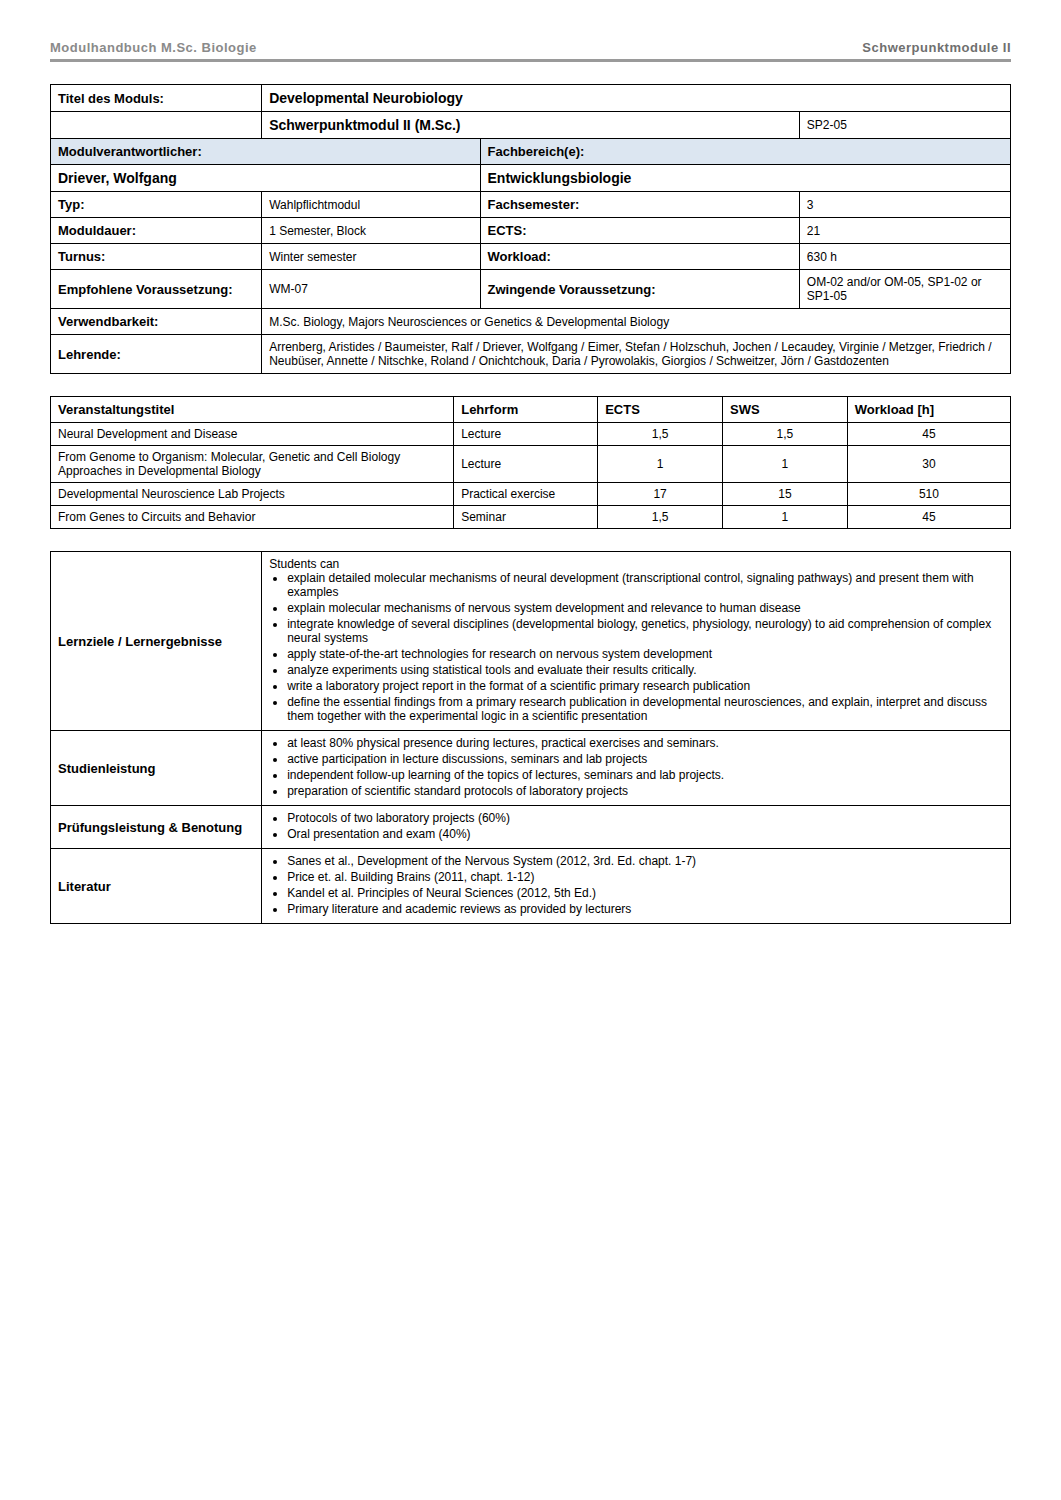Modulhandbuch M.Sc. Biologie
Schwerpunktmodule II
| Titel des Moduls: | Developmental Neurobiology |
| | Schwerpunktmodul II (M.Sc.) | SP2-05 |
| Modulverantwortlicher: | Fachbereich(e): |
| Driever, Wolfgang | Entwicklungsbiologie |
| Typ: | Wahlpflichtmodul | Fachsemester: | 3 |
| Moduldauer: | 1 Semester, Block | ECTS: | 21 |
| Turnus: | Winter semester | Workload: | 630 h |
| Empfohlene Voraussetzung: | WM-07 | Zwingende Voraussetzung: | OM-02 and/or OM-05, SP1-02 or SP1-05 |
| Verwendbarkeit: | M.Sc. Biology, Majors Neurosciences or Genetics & Developmental Biology |
| Lehrende: | Arrenberg, Aristides / Baumeister, Ralf / Driever, Wolfgang / Eimer, Stefan / Holzschuh, Jochen / Lecaudey, Virginie / Metzger, Friedrich / Neubüser, Annette / Nitschke, Roland / Onichtchouk, Daria / Pyrowolakis, Giorgios / Schweitzer, Jörn / Gastdozenten |
| Veranstaltungstitel | Lehrform | ECTS | SWS | Workload [h] |
| --- | --- | --- | --- | --- |
| Neural Development and Disease | Lecture | 1,5 | 1,5 | 45 |
| From Genome to Organism: Molecular, Genetic and Cell Biology Approaches in Developmental Biology | Lecture | 1 | 1 | 30 |
| Developmental Neuroscience Lab Projects | Practical exercise | 17 | 15 | 510 |
| From Genes to Circuits and Behavior | Seminar | 1,5 | 1 | 45 |
| Lernziele / Lernergebnisse | Students can explain detailed molecular mechanisms of neural development (transcriptional control, signaling pathways) and present them with examples explain molecular mechanisms of nervous system development and relevance to human disease integrate knowledge of several disciplines (developmental biology, genetics, physiology, neurology) to aid comprehension of complex neural systems apply state-of-the-art technologies for research on nervous system development analyze experiments using statistical tools and evaluate their results critically. write a laboratory project report in the format of a scientific primary research publication define the essential findings from a primary research publication in developmental neurosciences, and explain, interpret and discuss them together with the experimental logic in a scientific presentation |
| Studienleistung | at least 80% physical presence during lectures, practical exercises and seminars. active participation in lecture discussions, seminars and lab projects independent follow-up learning of the topics of lectures, seminars and lab projects. preparation of scientific standard protocols of laboratory projects |
| Prüfungsleistung & Benotung | Protocols of two laboratory projects (60%) Oral presentation and exam (40%) |
| Literatur | Sanes et al., Development of the Nervous System (2012, 3rd. Ed. chapt. 1-7) Price et. al. Building Brains (2011, chapt. 1-12) Kandel et al. Principles of Neural Sciences (2012, 5th Ed.) Primary literature and academic reviews as provided by lecturers |